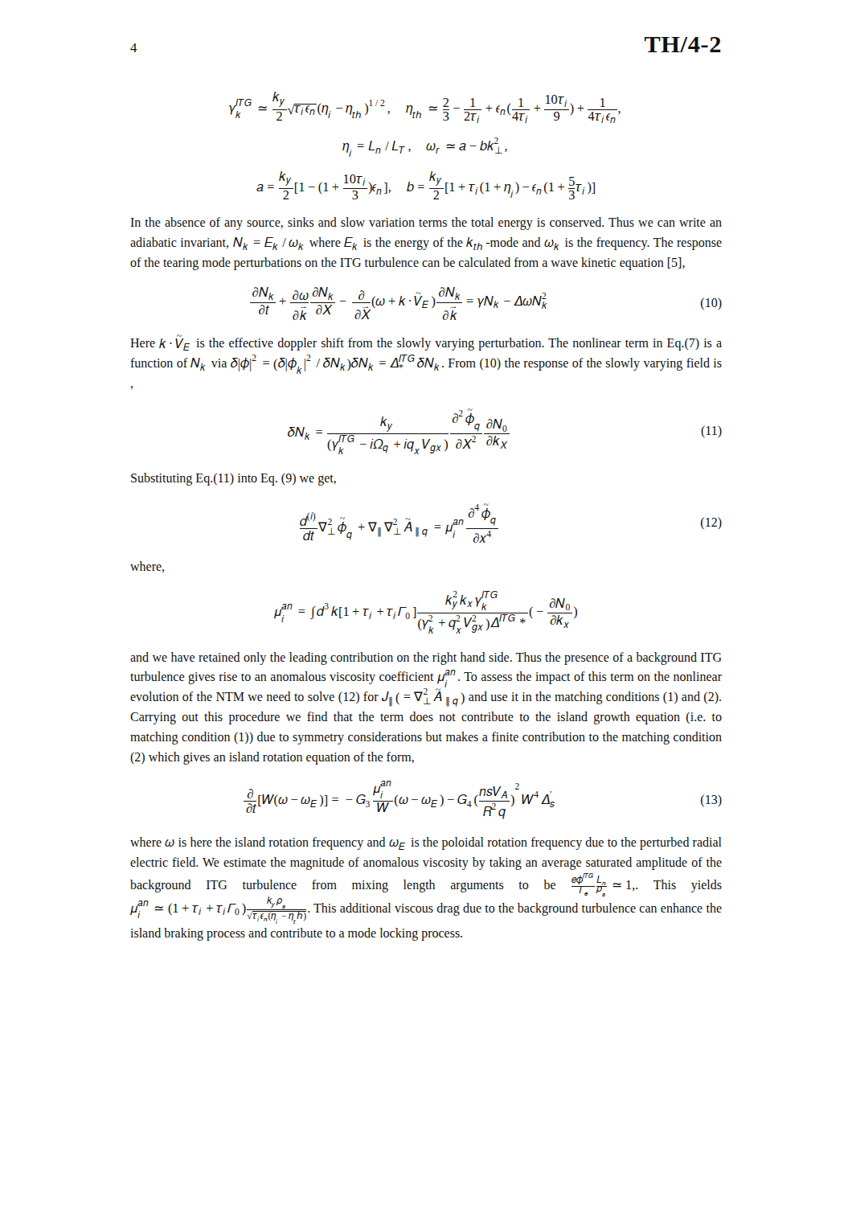4 TH/4-2
γkITG ≃ ky2 τiϵn (ηi−ηth)1/2 , ηth ≃ 23 − 12τi + ϵn ( 14τi + 10τi9 ) + 14τiϵn ,
ηi=Ln/LT , ωr≃a−bk⊥2 ,
a= ky2 [ 1− (1+10τi3) ϵn ] , b= ky2 [ 1+τi(1+ηi) −ϵn (1+53τi) ]
In the absence of any source, sinks and slow variation terms the total energy is conserved. Thus we can write an adiabatic invariant, Nk=Ek/ωk where Ek is the energy of the kth-mode and ωk is the frequency. The response of the tearing mode perturbations on the ITG turbulence can be calculated from a wave kinetic equation [5],
∂Nk∂t + ∂ω∂k→ ∂Nk∂X − ∂∂X→ (ω+k·V~E) ∂Nk∂k→ = γNk − ΔωNk2
(10)
Here k·V~E is the effective doppler shift from the slowly varying perturbation. The nonlinear term in Eq.(7) is a function of Nk via δ|ϕ|2=(δ|ϕk|2/δNk)δNk=Δ*ITGδNk. From (10) the response of the slowly varying field is ,
δNk = ky (γkITG−iΩq+iqxVgx) ∂2ϕ~q ∂X2 ∂N0 ∂kX
(11)
Substituting Eq.(11) into Eq. (9) we get,
d(i)dt ∇⊥2 ϕ~q + ∇∥ ∇⊥2 A~∥q = μian ∂4ϕ~q ∂x4
(12)
where,
μian = ∫d3k [1+τi+τiΓ0] ky2kxγkITG (γk2+qx2Vgx2)ΔITG* (−∂N0∂kx)
and we have retained only the leading contribution on the right hand side. Thus the presence of a background ITG turbulence gives rise to an anomalous viscosity coefficient μian. To assess the impact of this term on the nonlinear evolution of the NTM we need to solve (12) for J∥(=∇⊥2A~∥q) and use it in the matching conditions (1) and (2). Carrying out this procedure we find that the term does not contribute to the island growth equation (i.e. to matching condition (1)) due to symmetry considerations but makes a finite contribution to the matching condition (2) which gives an island rotation equation of the form,
∂∂t [W(ω−ωE)] = −G3 μianW (ω−ωE) − G4 (nsVAR2q)2 W4 Δs′
(13)
where ω is here the island rotation frequency and ωE is the poloidal rotation frequency due to the perturbed radial electric field. We estimate the magnitude of anomalous viscosity by taking an average saturated amplitude of the background ITG turbulence from mixing length arguments to be eϕITGTeLnρs≃1,. This yields μian≃(1+τi+τiΓ0)kyρsτiϵn(ηi−ηth). This additional viscous drag due to the background turbulence can enhance the island braking process and contribute to a mode locking process.